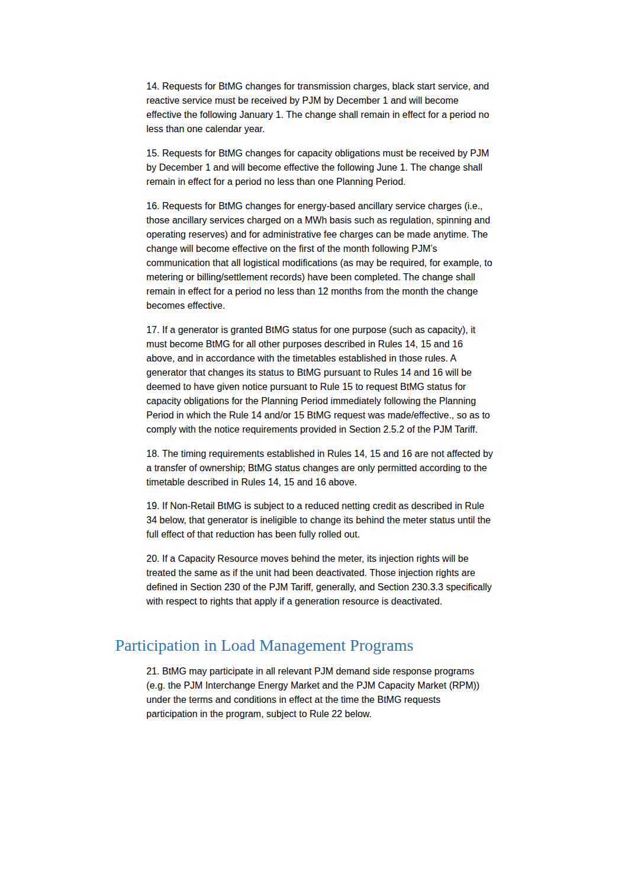14. Requests for BtMG changes for transmission charges, black start service, and reactive service must be received by PJM by December 1 and will become effective the following January 1. The change shall remain in effect for a period no less than one calendar year.
15. Requests for BtMG changes for capacity obligations must be received by PJM by December 1 and will become effective the following June 1. The change shall remain in effect for a period no less than one Planning Period.
16. Requests for BtMG changes for energy-based ancillary service charges (i.e., those ancillary services charged on a MWh basis such as regulation, spinning and operating reserves) and for administrative fee charges can be made anytime. The change will become effective on the first of the month following PJM’s communication that all logistical modifications (as may be required, for example, to metering or billing/settlement records) have been completed. The change shall remain in effect for a period no less than 12 months from the month the change becomes effective.
17. If a generator is granted BtMG status for one purpose (such as capacity), it must become BtMG for all other purposes described in Rules 14, 15 and 16 above, and in accordance with the timetables established in those rules. A generator that changes its status to BtMG pursuant to Rules 14 and 16 will be deemed to have given notice pursuant to Rule 15 to request BtMG status for capacity obligations for the Planning Period immediately following the Planning Period in which the Rule 14 and/or 15 BtMG request was made/effective., so as to comply with the notice requirements provided in Section 2.5.2 of the PJM Tariff.
18. The timing requirements established in Rules 14, 15 and 16 are not affected by a transfer of ownership; BtMG status changes are only permitted according to the timetable described in Rules 14, 15 and 16 above.
19. If Non-Retail BtMG is subject to a reduced netting credit as described in Rule 34 below, that generator is ineligible to change its behind the meter status until the full effect of that reduction has been fully rolled out.
20. If a Capacity Resource moves behind the meter, its injection rights will be treated the same as if the unit had been deactivated. Those injection rights are defined in Section 230 of the PJM Tariff, generally, and Section 230.3.3 specifically with respect to rights that apply if a generation resource is deactivated.
Participation in Load Management Programs
21. BtMG may participate in all relevant PJM demand side response programs (e.g. the PJM Interchange Energy Market and the PJM Capacity Market (RPM)) under the terms and conditions in effect at the time the BtMG requests participation in the program, subject to Rule 22 below.